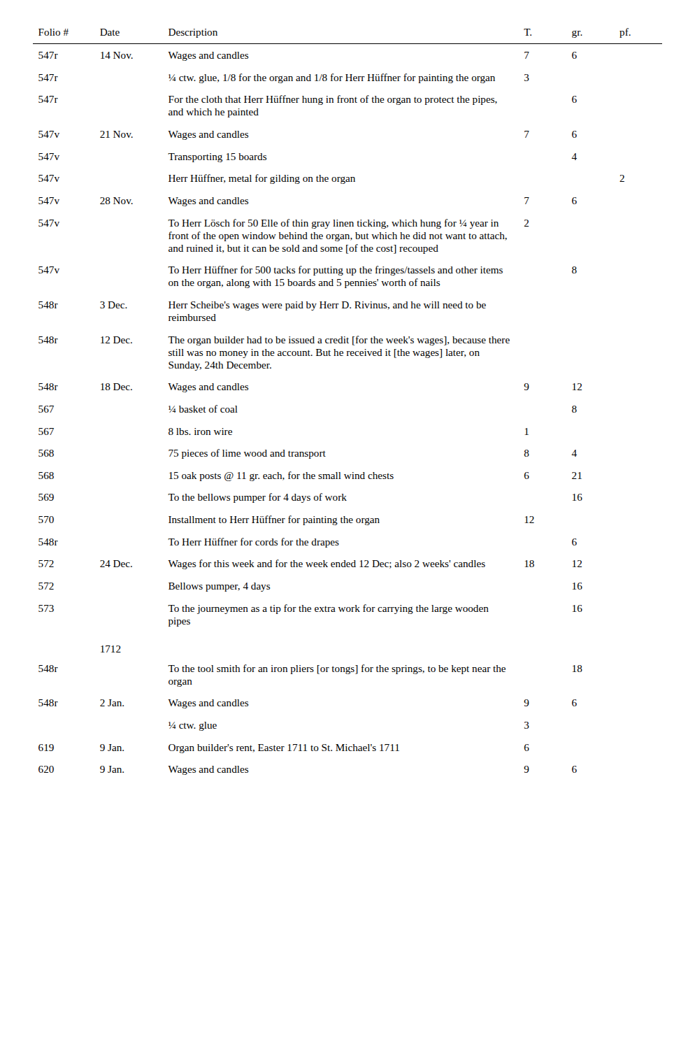| Folio # | Date | Description | T. | gr. | pf. |
| --- | --- | --- | --- | --- | --- |
| 547r | 14 Nov. | Wages and candles | 7 | 6 | |
| 547r | | ¼ ctw. glue, 1/8 for the organ and 1/8 for Herr Hüffner for painting the organ | 3 | | |
| 547r | | For the cloth that Herr Hüffner hung in front of the organ to protect the pipes, and which he painted | | 6 | |
| 547v | 21 Nov. | Wages and candles | 7 | 6 | |
| 547v | | Transporting 15 boards | | 4 | |
| 547v | | Herr Hüffner, metal for gilding on the organ | | | 2 |
| 547v | 28 Nov. | Wages and candles | 7 | 6 | |
| 547v | | To Herr Lösch for 50 Elle of thin gray linen ticking, which hung for ¼ year in front of the open window behind the organ, but which he did not want to attach, and ruined it, but it can be sold and some [of the cost] recouped | 2 | | |
| 547v | | To Herr Hüffner for 500 tacks for putting up the fringes/tassels and other items on the organ, along with 15 boards and 5 pennies' worth of nails | | 8 | |
| 548r | 3 Dec. | Herr Scheibe's wages were paid by Herr D. Rivinus, and he will need to be reimbursed | | | |
| 548r | 12 Dec. | The organ builder had to be issued a credit [for the week's wages], because there still was no money in the account. But he received it [the wages] later, on Sunday, 24th December. | | | |
| 548r | 18 Dec. | Wages and candles | 9 | 12 | |
| 567 | | ¼ basket of coal | | 8 | |
| 567 | | 8 lbs. iron wire | 1 | | |
| 568 | | 75 pieces of lime wood and transport | 8 | 4 | |
| 568 | | 15 oak posts @ 11 gr. each, for the small wind chests | 6 | 21 | |
| 569 | | To the bellows pumper for 4 days of work | | 16 | |
| 570 | | Installment to Herr Hüffner for painting the organ | 12 | | |
| 548r | | To Herr Hüffner for cords for the drapes | | 6 | |
| 572 | 24 Dec. | Wages for this week and for the week ended 12 Dec; also 2 weeks' candles | 18 | 12 | |
| 572 | | Bellows pumper, 4 days | | 16 | |
| 573 | | To the journeymen as a tip for the extra work for carrying the large wooden pipes | | 16 | |
| | 1712 | | | | |
| 548r | | To the tool smith for an iron pliers [or tongs] for the springs, to be kept near the organ | | 18 | |
| 548r | 2 Jan. | Wages and candles | 9 | 6 | |
| | | ¼ ctw. glue | 3 | | |
| 619 | 9 Jan. | Organ builder's rent, Easter 1711 to St. Michael's 1711 | 6 | | |
| 620 | 9 Jan. | Wages and candles | 9 | 6 | |